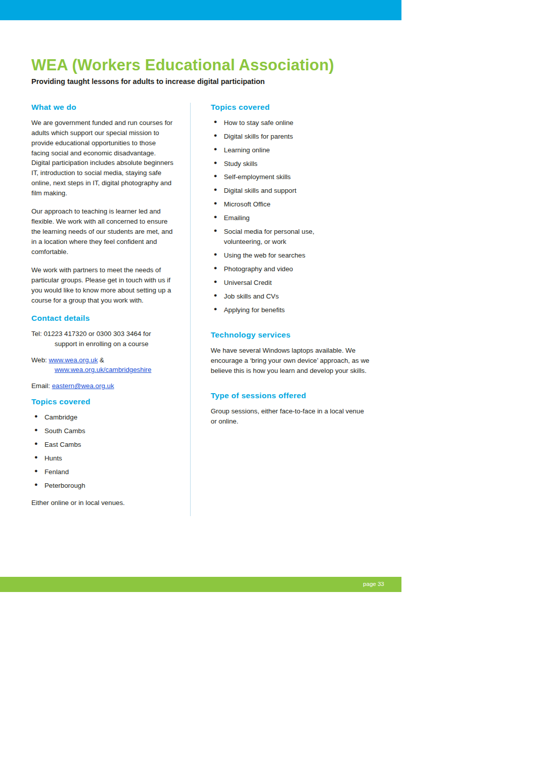Cambridge Digital Inclusion Directory
WEA (Workers Educational Association)
Providing taught lessons for adults to increase digital participation
What we do
We are government funded and run courses for adults which support our special mission to provide educational opportunities to those facing social and economic disadvantage. Digital participation includes absolute beginners IT, introduction to social media, staying safe online, next steps in IT, digital photography and film making.
Our approach to teaching is learner led and flexible. We work with all concerned to ensure the learning needs of our students are met, and in a location where they feel confident and comfortable.
We work with partners to meet the needs of particular groups. Please get in touch with us if you would like to know more about setting up a course for a group that you work with.
Contact details
Tel: 01223 417320 or 0300 303 3464 for support in enrolling on a course
Web: www.wea.org.uk & www.wea.org.uk/cambridgeshire
Email: eastern@wea.org.uk
Topics covered
Cambridge
South Cambs
East Cambs
Hunts
Fenland
Peterborough
Either online or in local venues.
Topics covered
How to stay safe online
Digital skills for parents
Learning online
Study skills
Self-employment skills
Digital skills and support
Microsoft Office
Emailing
Social media for personal use, volunteering, or work
Using the web for searches
Photography and video
Universal Credit
Job skills and CVs
Applying for benefits
Technology services
We have several Windows laptops available. We encourage a ‘bring your own device’ approach, as we believe this is how you learn and develop your skills.
Type of sessions offered
Group sessions, either face-to-face in a local venue or online.
page 33